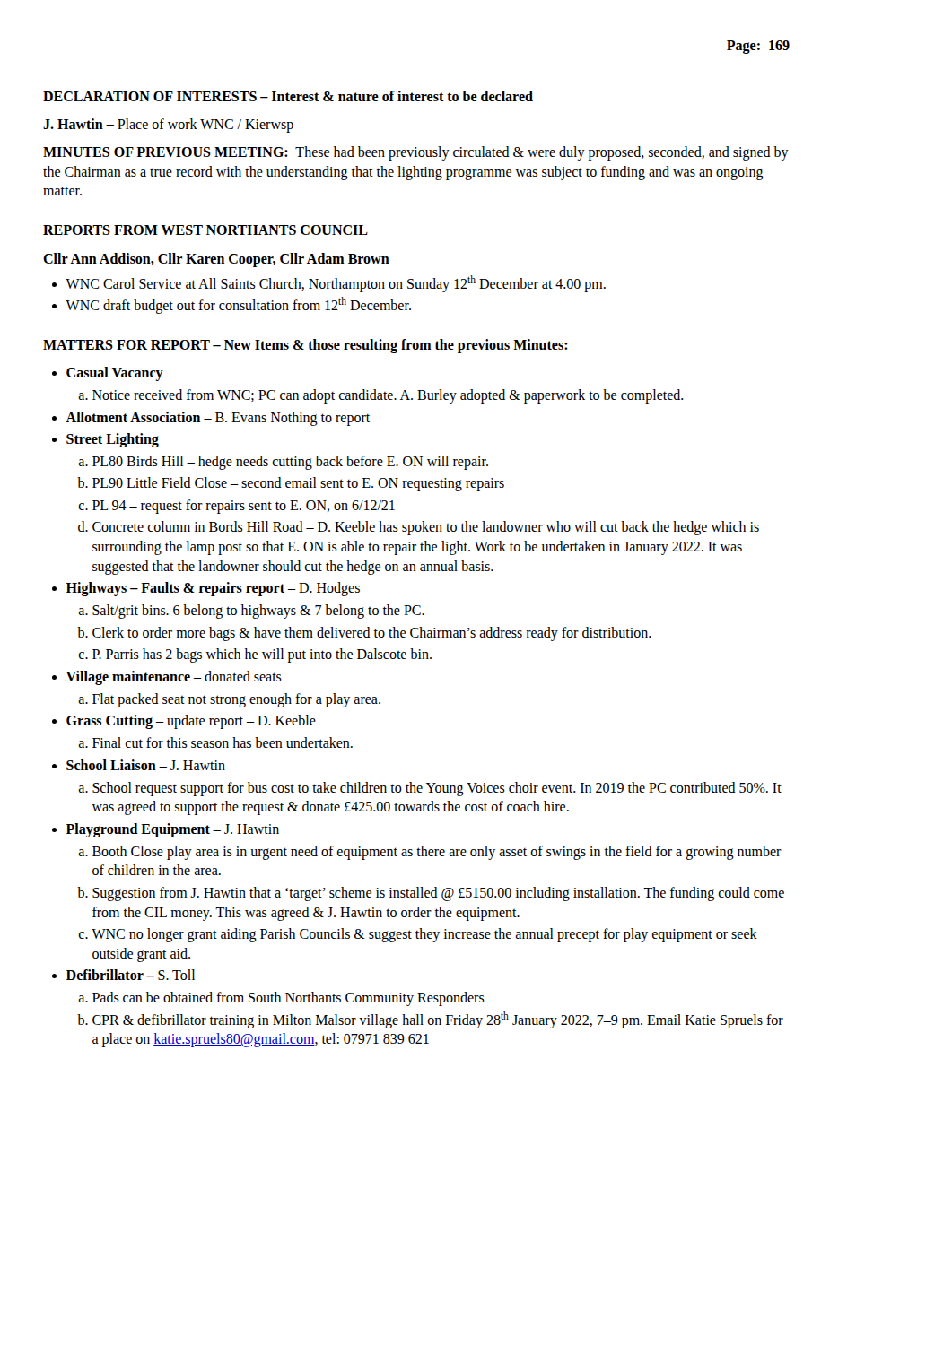Page: 169
DECLARATION OF INTERESTS – Interest & nature of interest to be declared
J. Hawtin – Place of work WNC / Kierwsp
MINUTES OF PREVIOUS MEETING: These had been previously circulated & were duly proposed, seconded, and signed by the Chairman as a true record with the understanding that the lighting programme was subject to funding and was an ongoing matter.
REPORTS FROM WEST NORTHANTS COUNCIL
Cllr Ann Addison, Cllr Karen Cooper, Cllr Adam Brown
WNC Carol Service at All Saints Church, Northampton on Sunday 12th December at 4.00 pm.
WNC draft budget out for consultation from 12th December.
MATTERS FOR REPORT – New Items & those resulting from the previous Minutes:
Casual Vacancy
Notice received from WNC; PC can adopt candidate. A. Burley adopted & paperwork to be completed.
Allotment Association – B. Evans Nothing to report
Street Lighting
PL80 Birds Hill – hedge needs cutting back before E. ON will repair.
PL90 Little Field Close – second email sent to E. ON requesting repairs
PL 94 – request for repairs sent to E. ON, on 6/12/21
Concrete column in Bords Hill Road – D. Keeble has spoken to the landowner who will cut back the hedge which is surrounding the lamp post so that E. ON is able to repair the light. Work to be undertaken in January 2022. It was suggested that the landowner should cut the hedge on an annual basis.
Highways – Faults & repairs report – D. Hodges
Salt/grit bins. 6 belong to highways & 7 belong to the PC.
Clerk to order more bags & have them delivered to the Chairman’s address ready for distribution.
P. Parris has 2 bags which he will put into the Dalscote bin.
Village maintenance – donated seats
Flat packed seat not strong enough for a play area.
Grass Cutting – update report – D. Keeble
Final cut for this season has been undertaken.
School Liaison – J. Hawtin
School request support for bus cost to take children to the Young Voices choir event. In 2019 the PC contributed 50%. It was agreed to support the request & donate £425.00 towards the cost of coach hire.
Playground Equipment – J. Hawtin
Booth Close play area is in urgent need of equipment as there are only asset of swings in the field for a growing number of children in the area.
Suggestion from J. Hawtin that a ‘target’ scheme is installed @ £5150.00 including installation. The funding could come from the CIL money. This was agreed & J. Hawtin to order the equipment.
WNC no longer grant aiding Parish Councils & suggest they increase the annual precept for play equipment or seek outside grant aid.
Defibrillator – S. Toll
Pads can be obtained from South Northants Community Responders
CPR & defibrillator training in Milton Malsor village hall on Friday 28th January 2022, 7–9 pm. Email Katie Spruels for a place on katie.spruels80@gmail.com, tel: 07971 839 621